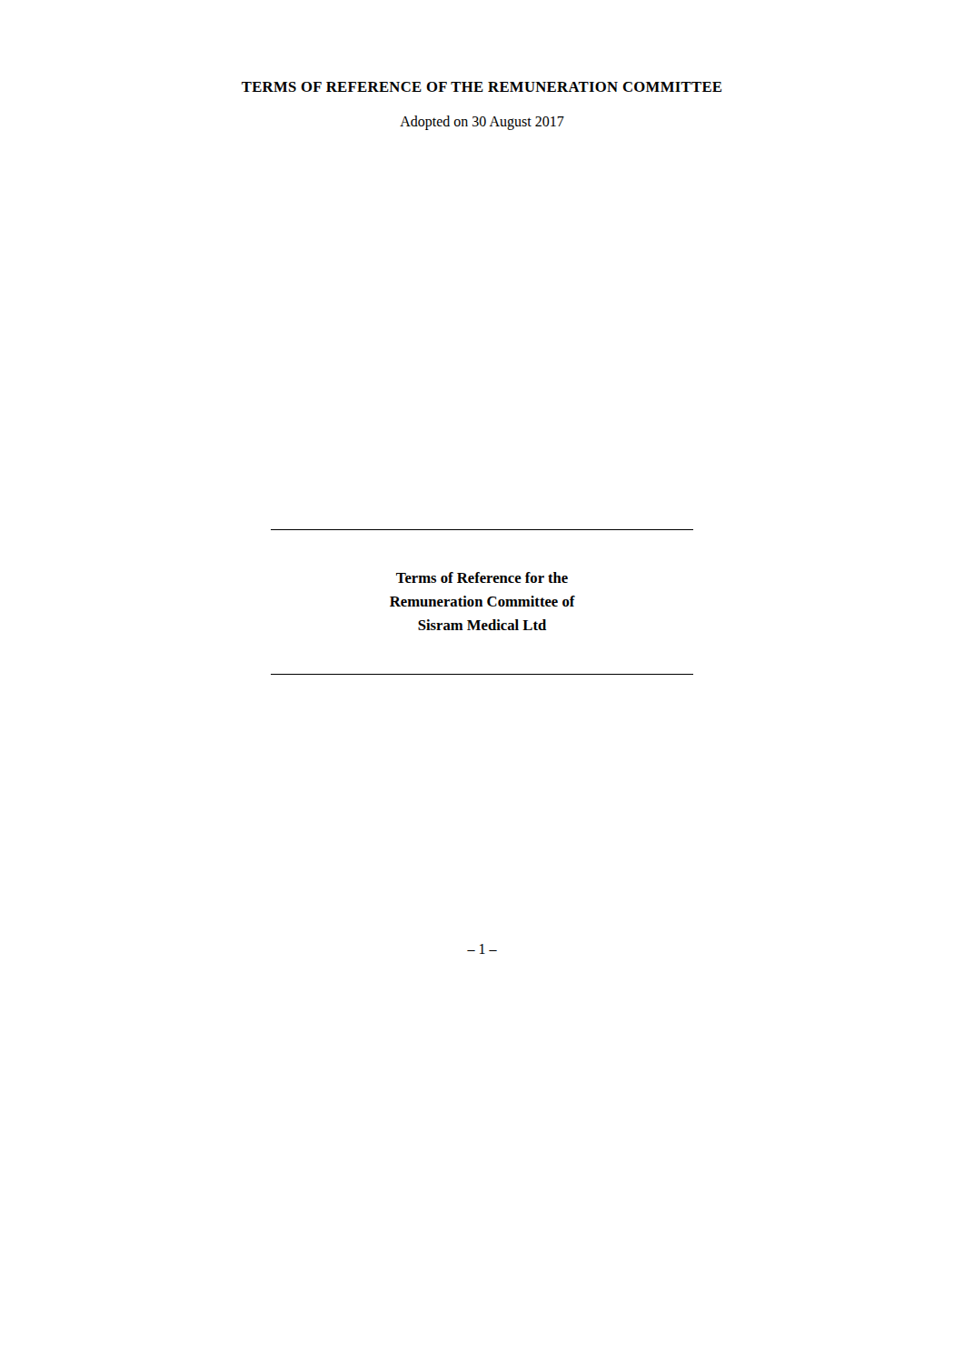TERMS OF REFERENCE OF THE REMUNERATION COMMITTEE
Adopted on 30 August 2017
Terms of Reference for the
Remuneration Committee of
Sisram Medical Ltd
– 1 –